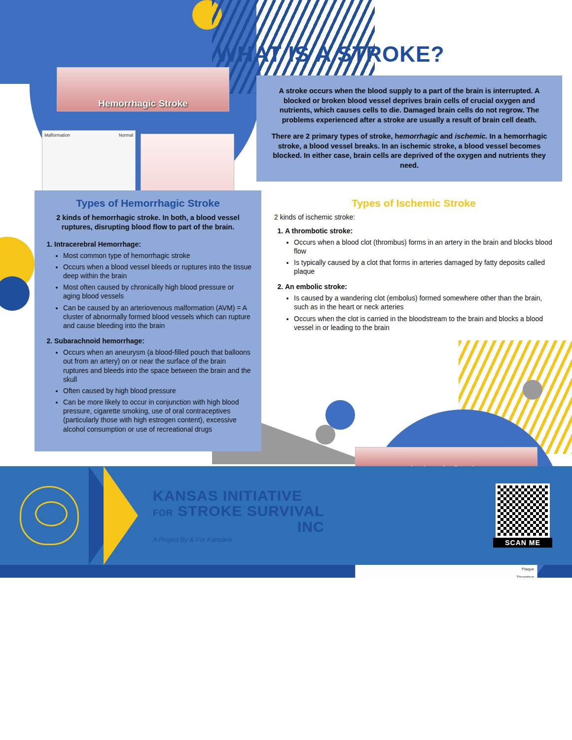Hemorrhagic Stroke
Malformation Normal
Arteriovenous Malformation
Ischemic Stroke
Embolus Embolic stroke Plaque Thrombus Thrombotic stroke
WHAT IS A STROKE?
A stroke occurs when the blood supply to a part of the brain is interrupted. A blocked or broken blood vessel deprives brain cells of crucial oxygen and nutrients, which causes cells to die. Damaged brain cells do not regrow. The problems experienced after a stroke are usually a result of brain cell death.
There are 2 primary types of stroke, hemorrhagic and ischemic. In a hemorrhagic stroke, a blood vessel breaks. In an ischemic stroke, a blood vessel becomes blocked. In either case, brain cells are deprived of the oxygen and nutrients they need.
Types of Hemorrhagic Stroke
2 kinds of hemorrhagic stroke. In both, a blood vessel ruptures, disrupting blood flow to part of the brain.
Intracerebral Hemorrhage:
Most common type of hemorrhagic stroke
Occurs when a blood vessel bleeds or ruptures into the tissue deep within the brain
Most often caused by chronically high blood pressure or aging blood vessels
Can be caused by an arteriovenous malformation (AVM) = A cluster of abnormally formed blood vessels which can rupture and cause bleeding into the brain
Subarachnoid hemorrhage:
Occurs when an aneurysm (a blood-filled pouch that balloons out from an artery) on or near the surface of the brain ruptures and bleeds into the space between the brain and the skull
Often caused by high blood pressure
Can be more likely to occur in conjunction with high blood pressure, cigarette smoking, use of oral contraceptives (particularly those with high estrogen content), excessive alcohol consumption or use of recreational drugs
Types of Ischemic Stroke
2 kinds of ischemic stroke:
A thrombotic stroke:
Occurs when a blood clot (thrombus) forms in an artery in the brain and blocks blood flow
Is typically caused by a clot that forms in arteries damaged by fatty deposits called plaque
An embolic stroke:
Is caused by a wandering clot (embolus) formed somewhere other than the brain, such as in the heart or neck arteries
Occurs when the clot is carried in the bloodstream to the brain and blocks a blood vessel in or leading to the brain
KANSAS INITIATIVE
FOR STROKE SURVIVAL
INC
A Project By & For Kansans
SCAN ME